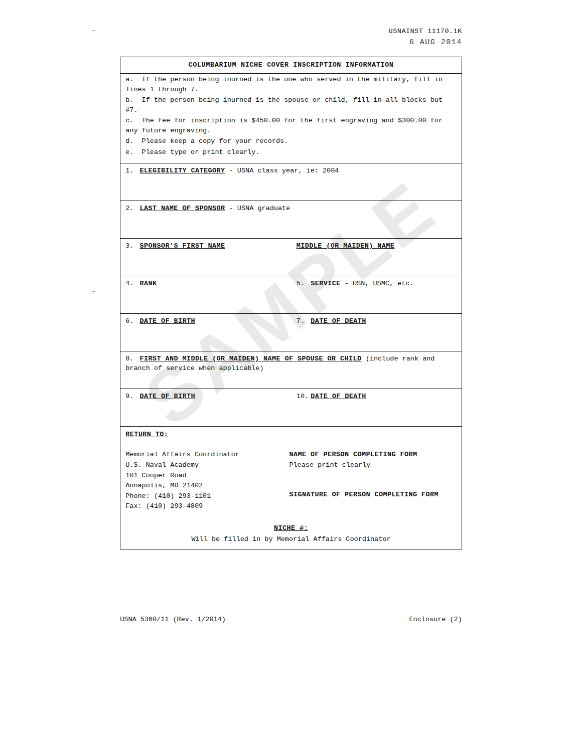USNAINST 11170.1K
6 AUG 2014
SAMPLE
COLUMBARIUM NICHE COVER INSCRIPTION INFORMATION
a. If the person being inurned is the one who served in the military, fill in lines 1 through 7.
b. If the person being inurned is the spouse or child, fill in all blocks but #7.
c. The fee for inscription is $450.00 for the first engraving and $300.00 for any future engraving.
d. Please keep a copy for your records.
e. Please type or print clearly.
1. ELEGIBILITY CATEGORY - USNA class year, ie: 2004
2. LAST NAME OF SPONSOR - USNA graduate
3. SPONSOR'S FIRST NAME
MIDDLE (OR MAIDEN) NAME
4. RANK
5. SERVICE - USN, USMC, etc.
6. DATE OF BIRTH
7. DATE OF DEATH
8. FIRST AND MIDDLE (OR MAIDEN) NAME OF SPOUSE OR CHILD (include rank and branch of service when applicable)
9. DATE OF BIRTH
10. DATE OF DEATH
RETURN TO:
Memorial Affairs Coordinator
U.S. Naval Academy
101 Cooper Road
Annapolis, MD 21402
Phone: (410) 293-1101
Fax: (410) 293-4809
NAME OF PERSON COMPLETING FORM
Please print clearly
SIGNATURE OF PERSON COMPLETING FORM
NICHE #:
Will be filled in by Memorial Affairs Coordinator
USNA 5360/11 (Rev. 1/2014)
Enclosure (2)